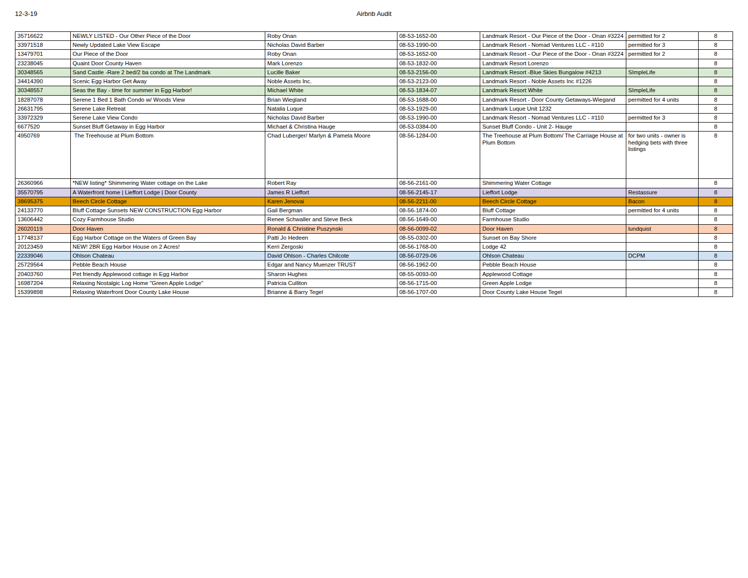12-3-19
Airbnb Audit
| 35716622 | NEWLY LISTED - Our Other Piece of the Door | Roby Onan | 08-53-1652-00 | Landmark Resort - Our Piece of the Door - Onan #3224 | permitted for 2 | 8 |
| 33971518 | Newly Updated Lake View Escape | Nicholas David Barber | 08-53-1990-00 | Landmark Resort - Nomad Ventures LLC - #110 | permitted for 3 | 8 |
| 13479701 | Our Piece of the Door | Roby Onan | 08-53-1652-00 | Landmark Resort - Our Piece of the Door - Onan #3224 | permitted for 2 | 8 |
| 23238045 | Quaint Door County Haven | Mark Lorenzo | 08-53-1832-00 | Landmark Resort Lorenzo | | 8 |
| 30348565 | Sand Castle -Rare 2 bed/2 ba condo at The Landmark | Lucille Baker | 08-53-2156-00 | Landmark Resort -Blue Skies Bungalow #4213 | SImpleLife | 8 |
| 34414390 | Scenic Egg Harbor Get Away | Noble Assets Inc. | 08-53-2123-00 | Landmark Resort - Noble Assets Inc #1226 | | 8 |
| 30348557 | Seas the Bay - time for summer in Egg Harbor! | Michael White | 08-53-1834-07 | Landmark Resort White | SImpleLife | 8 |
| 18287078 | Serene 1 Bed 1 Bath Condo w/ Woods View | Brian Wiegland | 08-53-1688-00 | Landmark Resort - Door County Getaways-Wiegand | permitted for 4 units | 8 |
| 26631795 | Serene Lake Retreat | Natalia Luque | 08-53-1929-00 | Landmark Luque Unit 1232 | | 8 |
| 33972329 | Serene Lake View Condo | Nicholas David Barber | 08-53-1990-00 | Landmark Resort - Nomad Ventures LLC - #110 | permitted for 3 | 8 |
| 6677520 | Sunset Bluff Getaway in Egg Harbor | Michael & Christina Hauge | 08-53-0384-00 | Sunset Bluff Condo - Unit 2- Hauge | | 8 |
| 4950769 | The Treehouse at Plum Bottom | Chad Luberger/ Marlyn & Pamela Moore | 08-56-1284-00 | The Treehouse at Plum Bottom/ The Carriage House at Plum Bottom | for two units - owner is hedging bets with three listings | 8 |
| 26360966 | *NEW listing* Shimmering Water cottage on the Lake | Robert Ray | 08-56-2161-00 | Shimmering Water Cottage | | 8 |
| 35570795 | A Waterfront home / Lieffort Lodge / Door County | James R Lieffort | 08-56-2145-17 | Lieffort Lodge | Restassure | 8 |
| 38695375 | Beech Circle Cottage | Karen Jenovai | 08-56-2211-00 | Beech Circle Cottage | Bacon | 8 |
| 24133770 | Bluff Cottage Sunsets NEW CONSTRUCTION Egg Harbor | Gail Bergman | 08-56-1874-00 | Bluff Cottage | permitted for 4 units | 8 |
| 13606442 | Cozy Farmhouse Studio | Renee Schwaller and Steve Beck | 08-56-1649-00 | Farmhouse Studio | | 8 |
| 26020119 | Door Haven | Ronald & Christine Puszynski | 08-56-0099-02 | Door Haven | lundquist | 8 |
| 17748137 | Egg Harbor Cottage on the Waters of Green Bay | Patti Jo Hedeen | 08-55-0302-00 | Sunset on Bay Shore | | 8 |
| 20123459 | NEW! 2BR Egg Harbor House on 2 Acres! | Kerri Zergoski | 08-56-1768-00 | Lodge 42 | | 8 |
| 22339046 | Ohlson Chateau | David Ohlson - Charles Chilcote | 08-56-0729-06 | Ohlson Chateau | DCPM | 8 |
| 25729564 | Pebble Beach House | Edgar and Nancy Muenzer TRUST | 08-56-1962-00 | Pebble Beach House | | 8 |
| 20403760 | Pet friendly Applewood cottage in Egg Harbor | Sharon Hughes | 08-55-0093-00 | Applewood Cottage | | 8 |
| 16987204 | Relaxing Nostalgic Log Home "Green Apple Lodge" | Patricia Culliton | 08-56-1715-00 | Green Apple Lodge | | 8 |
| 15399898 | Relaxing Waterfront Door County Lake House | Brianne & Barry Tegel | 08-56-1707-00 | Door County Lake House Tegel | | 8 |